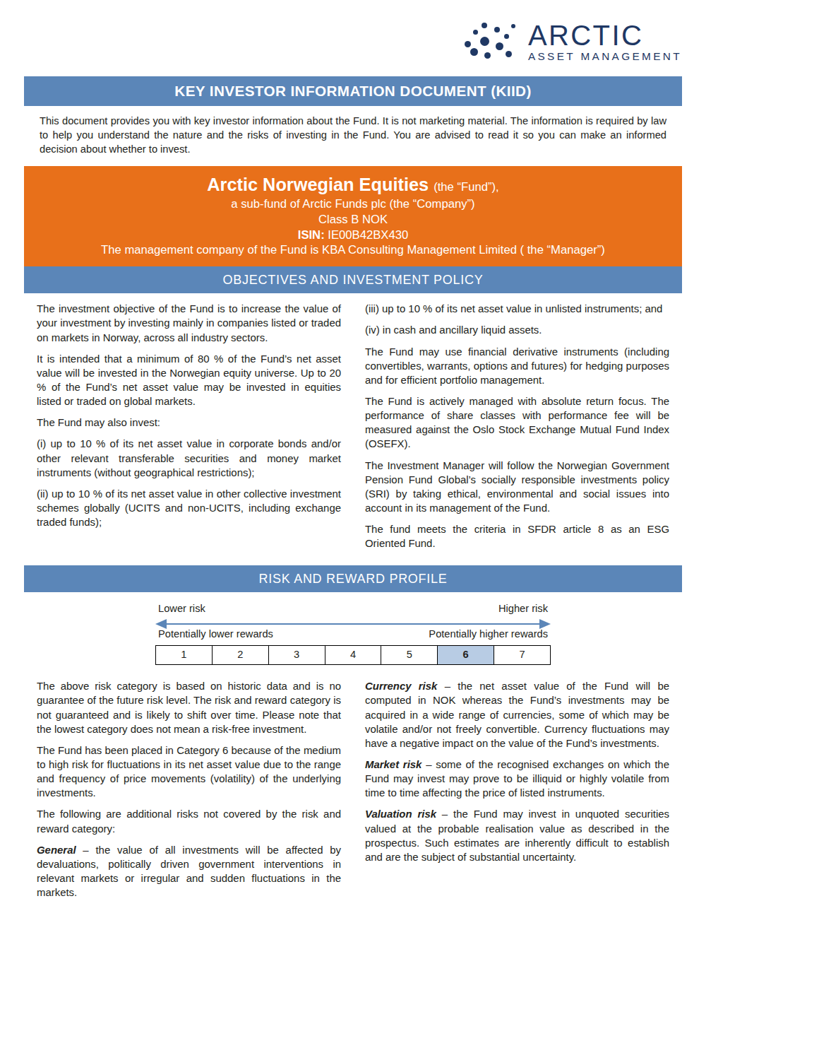ARCTIC
ASSET MANAGEMENT
KEY INVESTOR INFORMATION DOCUMENT (KIID)
This document provides you with key investor information about the Fund. It is not marketing material. The information is required by law to help you understand the nature and the risks of investing in the Fund. You are advised to read it so you can make an informed decision about whether to invest.
Arctic Norwegian Equities (the “Fund”),
a sub-fund of Arctic Funds plc (the “Company”)
Class B NOK
ISIN: IE00B42BX430
The management company of the Fund is KBA Consulting Management Limited ( the “Manager”)
OBJECTIVES AND INVESTMENT POLICY
The investment objective of the Fund is to increase the value of your investment by investing mainly in companies listed or traded on markets in Norway, across all industry sectors.
It is intended that a minimum of 80 % of the Fund’s net asset value will be invested in the Norwegian equity universe. Up to 20 % of the Fund’s net asset value may be invested in equities listed or traded on global markets.
The Fund may also invest:
(i) up to 10 % of its net asset value in corporate bonds and/or other relevant transferable securities and money market instruments (without geographical restrictions);
(ii) up to 10 % of its net asset value in other collective investment schemes globally (UCITS and non-UCITS, including exchange traded funds);
(iii) up to 10 % of its net asset value in unlisted instruments; and
(iv) in cash and ancillary liquid assets.
The Fund may use financial derivative instruments (including convertibles, warrants, options and futures) for hedging purposes and for efficient portfolio management.
The Fund is actively managed with absolute return focus. The performance of share classes with performance fee will be measured against the Oslo Stock Exchange Mutual Fund Index (OSEFX).
The Investment Manager will follow the Norwegian Government Pension Fund Global’s socially responsible investments policy (SRI) by taking ethical, environmental and social issues into account in its management of the Fund.
The fund meets the criteria in SFDR article 8 as an ESG Oriented Fund.
RISK AND REWARD PROFILE
Lower risk Higher risk
Potentially lower rewards Potentially higher rewards
| 1 | 2 | 3 | 4 | 5 | 6 | 7 |
The above risk category is based on historic data and is no guarantee of the future risk level. The risk and reward category is not guaranteed and is likely to shift over time. Please note that the lowest category does not mean a risk-free investment.
The Fund has been placed in Category 6 because of the medium to high risk for fluctuations in its net asset value due to the range and frequency of price movements (volatility) of the underlying investments.
The following are additional risks not covered by the risk and reward category:
General – the value of all investments will be affected by devaluations, politically driven government interventions in relevant markets or irregular and sudden fluctuations in the markets.
Currency risk – the net asset value of the Fund will be computed in NOK whereas the Fund’s investments may be acquired in a wide range of currencies, some of which may be volatile and/or not freely convertible. Currency fluctuations may have a negative impact on the value of the Fund’s investments.
Market risk – some of the recognised exchanges on which the Fund may invest may prove to be illiquid or highly volatile from time to time affecting the price of listed instruments.
Valuation risk – the Fund may invest in unquoted securities valued at the probable realisation value as described in the prospectus. Such estimates are inherently difficult to establish and are the subject of substantial uncertainty.